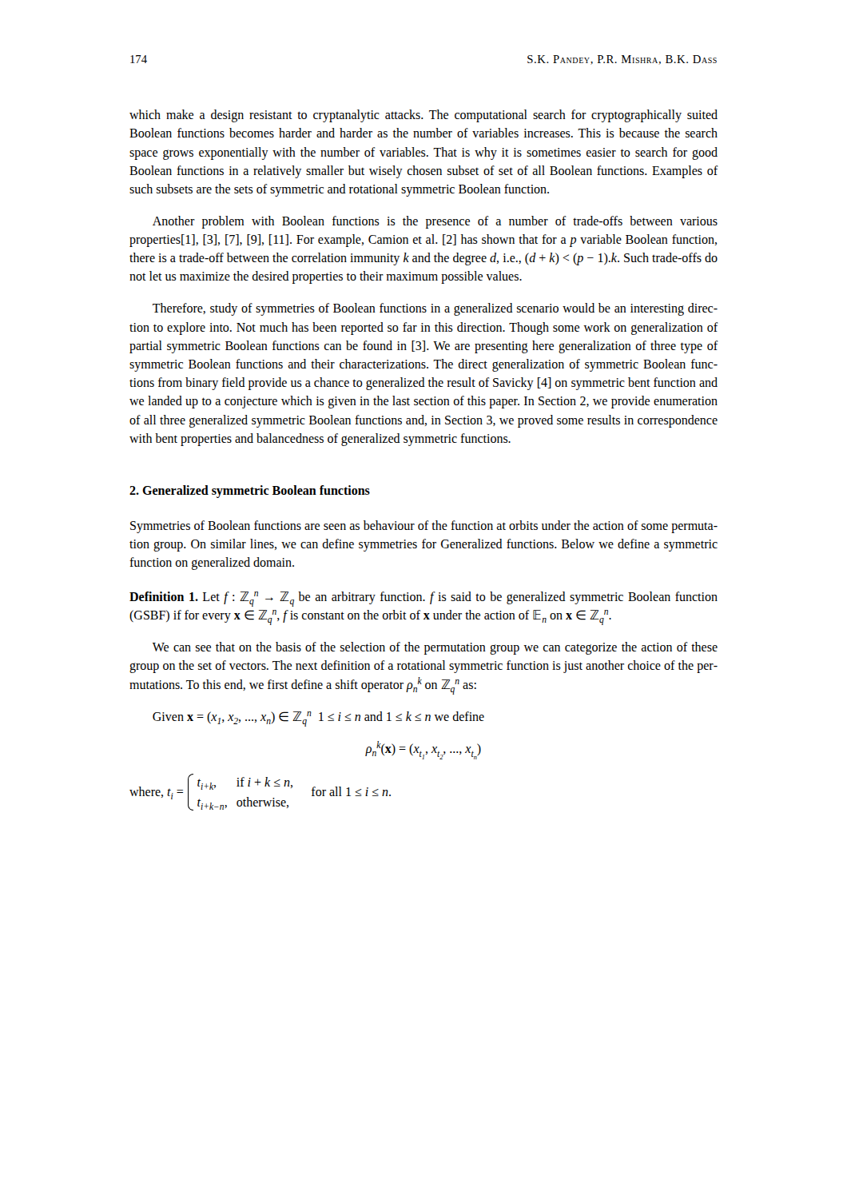174 S.K. Pandey, P.R. Mishra, B.K. Dass
which make a design resistant to cryptanalytic attacks. The computational search for cryptographically suited Boolean functions becomes harder and harder as the number of variables increases. This is because the search space grows exponentially with the number of variables. That is why it is sometimes easier to search for good Boolean functions in a relatively smaller but wisely chosen subset of set of all Boolean functions. Examples of such subsets are the sets of symmetric and rotational symmetric Boolean function.
Another problem with Boolean functions is the presence of a number of trade-offs between various properties[1], [3], [7], [9], [11]. For example, Camion et al. [2] has shown that for a p variable Boolean function, there is a trade-off between the correlation immunity k and the degree d, i.e., (d + k) < (p − 1).k. Such trade-offs do not let us maximize the desired properties to their maximum possible values.
Therefore, study of symmetries of Boolean functions in a generalized scenario would be an interesting direction to explore into. Not much has been reported so far in this direction. Though some work on generalization of partial symmetric Boolean functions can be found in [3]. We are presenting here generalization of three type of symmetric Boolean functions and their characterizations. The direct generalization of symmetric Boolean functions from binary field provide us a chance to generalized the result of Savicky [4] on symmetric bent function and we landed up to a conjecture which is given in the last section of this paper. In Section 2, we provide enumeration of all three generalized symmetric Boolean functions and, in Section 3, we proved some results in correspondence with bent properties and balancedness of generalized symmetric functions.
2. Generalized symmetric Boolean functions
Symmetries of Boolean functions are seen as behaviour of the function at orbits under the action of some permutation group. On similar lines, we can define symmetries for Generalized functions. Below we define a symmetric function on generalized domain.
Definition 1. Let f : ℤqn → ℤq be an arbitrary function. f is said to be generalized symmetric Boolean function (GSBF) if for every x ∈ ℤqn, f is constant on the orbit of x under the action of 𝔼n on x ∈ ℤqn.
We can see that on the basis of the selection of the permutation group we can categorize the action of these group on the set of vectors. The next definition of a rotational symmetric function is just another choice of the permutations. To this end, we first define a shift operator ρnk on ℤqn as:
Given x = (x1, x2, ..., xn) ∈ ℤqn 1 ≤ i ≤ n and 1 ≤ k ≤ n we define
ρnk(x) = (xt1, xt2, ..., xtn)
where, ti =
| t i+k , | if i + k ≤ n , |
| t i+k−n , | otherwise, |
for all 1 ≤ i ≤ n.